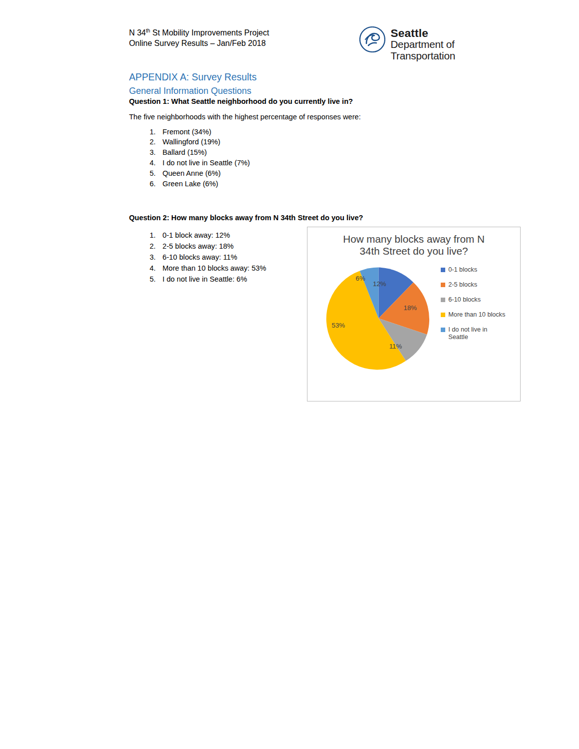N 34th St Mobility Improvements Project
Online Survey Results – Jan/Feb 2018
Seattle
Department of
Transportation
APPENDIX A: Survey Results
General Information Questions
Question 1: What Seattle neighborhood do you currently live in?
The five neighborhoods with the highest percentage of responses were:
Fremont (34%)
Wallingford (19%)
Ballard (15%)
I do not live in Seattle (7%)
Queen Anne (6%)
Green Lake (6%)
Question 2: How many blocks away from N 34th Street do you live?
0-1 block away: 12%
2-5 blocks away: 18%
6-10 blocks away: 11%
More than 10 blocks away: 53%
I do not live in Seattle: 6%
How many blocks away from N
34th Street do you live?
12%
18%
11%
53%
6%
0-1 blocks
2-5 blocks
6-10 blocks
More than 10 blocks
I do not live in
Seattle